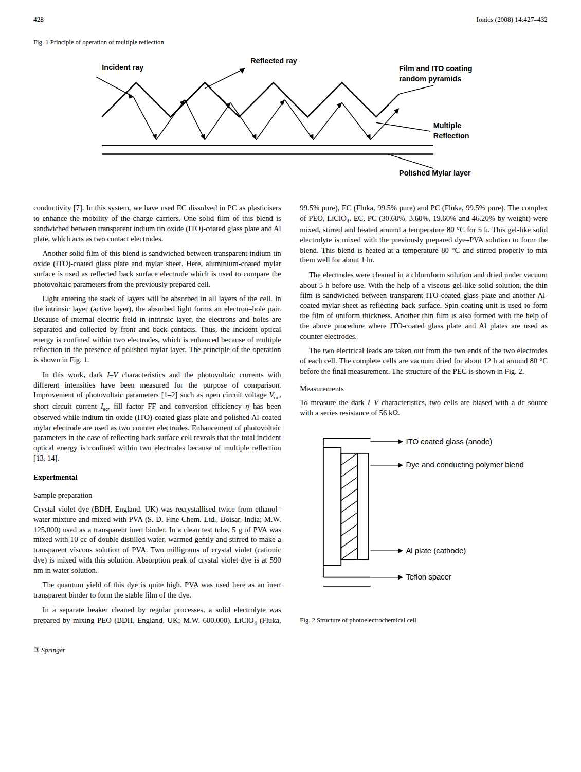428 Ionics (2008) 14:427–432
Fig. 1 Principle of operation of multiple reflection
Incident ray Reflected ray Film and ITO coating random pyramids Multiple Reflection Polished Mylar layer
conductivity [7]. In this system, we have used EC dissolved in PC as plasticisers to enhance the mobility of the charge carriers. One solid film of this blend is sandwiched between transparent indium tin oxide (ITO)-coated glass plate and Al plate, which acts as two contact electrodes.
Another solid film of this blend is sandwiched between transparent indium tin oxide (ITO)-coated glass plate and mylar sheet. Here, aluminium-coated mylar surface is used as reflected back surface electrode which is used to compare the photovoltaic parameters from the previously prepared cell.
Light entering the stack of layers will be absorbed in all layers of the cell. In the intrinsic layer (active layer), the absorbed light forms an electron–hole pair. Because of internal electric field in intrinsic layer, the electrons and holes are separated and collected by front and back contacts. Thus, the incident optical energy is confined within two electrodes, which is enhanced because of multiple reflection in the presence of polished mylar layer. The principle of the operation is shown in Fig. 1.
In this work, dark I–V characteristics and the photovoltaic currents with different intensities have been measured for the purpose of comparison. Improvement of photovoltaic parameters [1–2] such as open circuit voltage Voc, short circuit current Isc, fill factor FF and conversion efficiency η has been observed while indium tin oxide (ITO)-coated glass plate and polished Al-coated mylar electrode are used as two counter electrodes. Enhancement of photovoltaic parameters in the case of reflecting back surface cell reveals that the total incident optical energy is confined within two electrodes because of multiple reflection [13, 14].
Experimental
Sample preparation
Crystal violet dye (BDH, England, UK) was recrystallised twice from ethanol–water mixture and mixed with PVA (S. D. Fine Chem. Ltd., Boisar, India; M.W. 125,000) used as a transparent inert binder. In a clean test tube, 5 g of PVA was mixed with 10 cc of double distilled water, warmed gently and stirred to make a transparent viscous solution of PVA. Two milligrams of crystal violet (cationic dye) is mixed with this solution. Absorption peak of crystal violet dye is at 590 nm in water solution.
The quantum yield of this dye is quite high. PVA was used here as an inert transparent binder to form the stable film of the dye.
In a separate beaker cleaned by regular processes, a solid electrolyte was prepared by mixing PEO (BDH, England, UK; M.W. 600,000), LiClO4 (Fluka, 99.5% pure), EC (Fluka, 99.5% pure) and PC (Fluka, 99.5% pure). The complex of PEO, LiClO4, EC, PC (30.60%, 3.60%, 19.60% and 46.20% by weight) were mixed, stirred and heated around a temperature 80 °C for 5 h. This gel-like solid electrolyte is mixed with the previously prepared dye–PVA solution to form the blend. This blend is heated at a temperature 80 °C and stirred properly to mix them well for about 1 hr.
The electrodes were cleaned in a chloroform solution and dried under vacuum about 5 h before use. With the help of a viscous gel-like solid solution, the thin film is sandwiched between transparent ITO-coated glass plate and another Al-coated mylar sheet as reflecting back surface. Spin coating unit is used to form the film of uniform thickness. Another thin film is also formed with the help of the above procedure where ITO-coated glass plate and Al plates are used as counter electrodes.
The two electrical leads are taken out from the two ends of the two electrodes of each cell. The complete cells are vacuum dried for about 12 h at around 80 °C before the final measurement. The structure of the PEC is shown in Fig. 2.
Measurements
To measure the dark I–V characteristics, two cells are biased with a dc source with a series resistance of 56 kΩ.
ITO coated glass (anode) Dye and conducting polymer blend Al plate (cathode) Teflon spacer
Fig. 2 Structure of photoelectrochemical cell
③ Springer